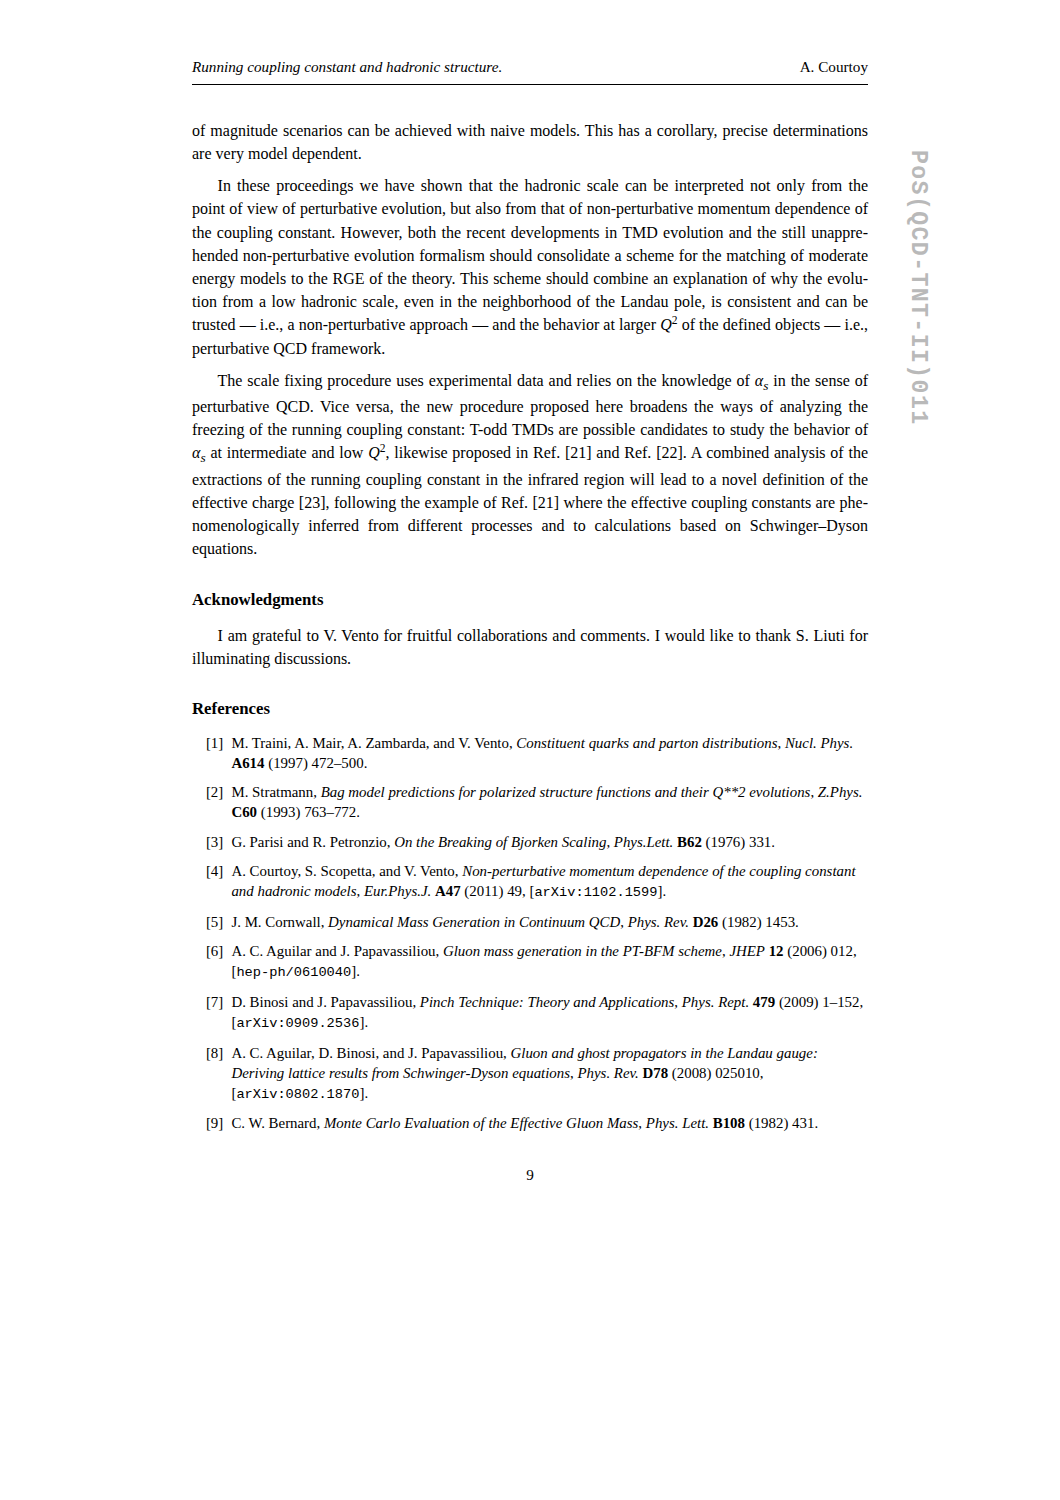PoS(QCD-TNT-II)011
Running coupling constant and hadronic structure.
A. Courtoy
of magnitude scenarios can be achieved with naive models. This has a corollary, precise determinations are very model dependent.
In these proceedings we have shown that the hadronic scale can be interpreted not only from the point of view of perturbative evolution, but also from that of non-perturbative momentum dependence of the coupling constant. However, both the recent developments in TMD evolution and the still unapprehended non-perturbative evolution formalism should consolidate a scheme for the matching of moderate energy models to the RGE of the theory. This scheme should combine an explanation of why the evolution from a low hadronic scale, even in the neighborhood of the Landau pole, is consistent and can be trusted — i.e., a non-perturbative approach — and the behavior at larger Q2 of the defined objects — i.e., perturbative QCD framework.
The scale fixing procedure uses experimental data and relies on the knowledge of αs in the sense of perturbative QCD. Vice versa, the new procedure proposed here broadens the ways of analyzing the freezing of the running coupling constant: T-odd TMDs are possible candidates to study the behavior of αs at intermediate and low Q2, likewise proposed in Ref. [21] and Ref. [22]. A combined analysis of the extractions of the running coupling constant in the infrared region will lead to a novel definition of the effective charge [23], following the example of Ref. [21] where the effective coupling constants are phenomenologically inferred from different processes and to calculations based on Schwinger–Dyson equations.
Acknowledgments
I am grateful to V. Vento for fruitful collaborations and comments. I would like to thank S. Liuti for illuminating discussions.
References
[1]
M. Traini, A. Mair, A. Zambarda, and V. Vento, Constituent quarks and parton distributions, Nucl. Phys. A614 (1997) 472–500.
[2]
M. Stratmann, Bag model predictions for polarized structure functions and their Q**2 evolutions, Z.Phys. C60 (1993) 763–772.
[3]
G. Parisi and R. Petronzio, On the Breaking of Bjorken Scaling, Phys.Lett. B62 (1976) 331.
[4]
A. Courtoy, S. Scopetta, and V. Vento, Non-perturbative momentum dependence of the coupling constant and hadronic models, Eur.Phys.J. A47 (2011) 49, [arXiv:1102.1599].
[5]
J. M. Cornwall, Dynamical Mass Generation in Continuum QCD, Phys. Rev. D26 (1982) 1453.
[6]
A. C. Aguilar and J. Papavassiliou, Gluon mass generation in the PT-BFM scheme, JHEP 12 (2006) 012, [hep-ph/0610040].
[7]
D. Binosi and J. Papavassiliou, Pinch Technique: Theory and Applications, Phys. Rept. 479 (2009) 1–152, [arXiv:0909.2536].
[8]
A. C. Aguilar, D. Binosi, and J. Papavassiliou, Gluon and ghost propagators in the Landau gauge: Deriving lattice results from Schwinger-Dyson equations, Phys. Rev. D78 (2008) 025010, [arXiv:0802.1870].
[9]
C. W. Bernard, Monte Carlo Evaluation of the Effective Gluon Mass, Phys. Lett. B108 (1982) 431.
9